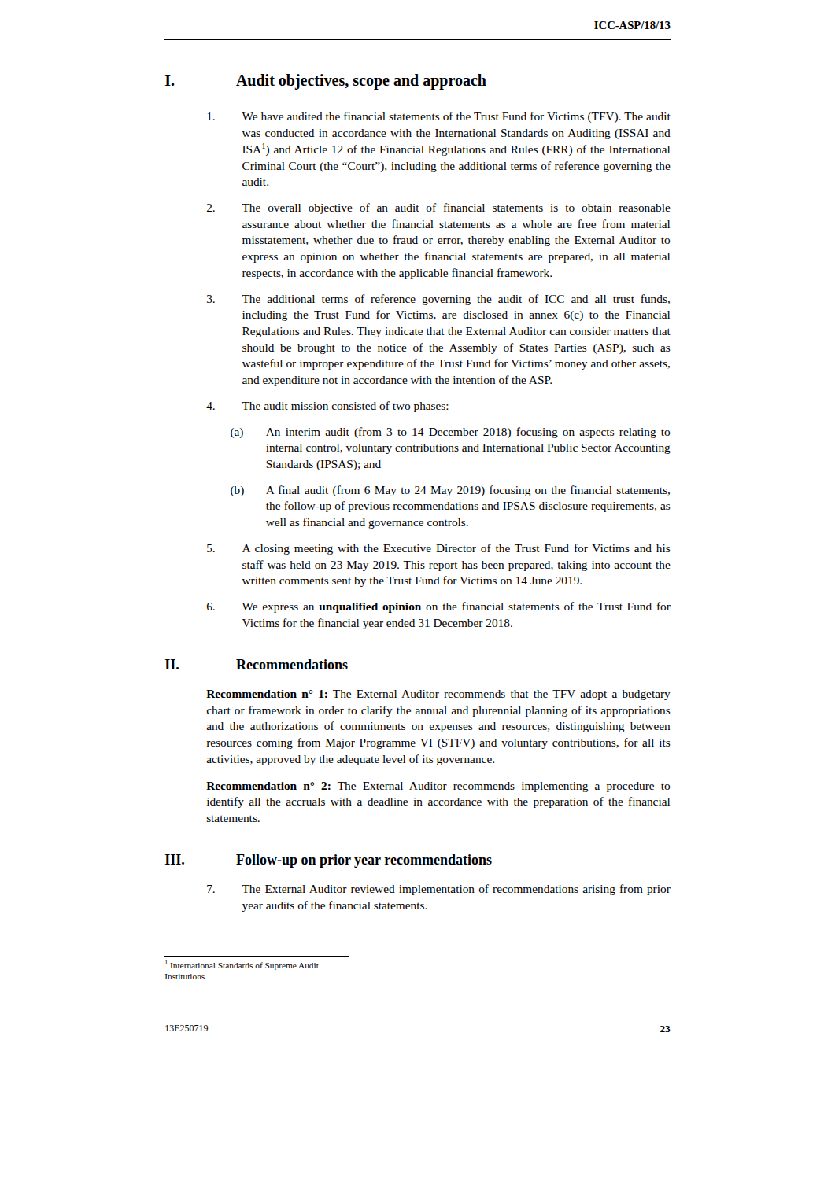ICC-ASP/18/13
I. Audit objectives, scope and approach
1. We have audited the financial statements of the Trust Fund for Victims (TFV). The audit was conducted in accordance with the International Standards on Auditing (ISSAI and ISA1) and Article 12 of the Financial Regulations and Rules (FRR) of the International Criminal Court (the “Court”), including the additional terms of reference governing the audit.
2. The overall objective of an audit of financial statements is to obtain reasonable assurance about whether the financial statements as a whole are free from material misstatement, whether due to fraud or error, thereby enabling the External Auditor to express an opinion on whether the financial statements are prepared, in all material respects, in accordance with the applicable financial framework.
3. The additional terms of reference governing the audit of ICC and all trust funds, including the Trust Fund for Victims, are disclosed in annex 6(c) to the Financial Regulations and Rules. They indicate that the External Auditor can consider matters that should be brought to the notice of the Assembly of States Parties (ASP), such as wasteful or improper expenditure of the Trust Fund for Victims’ money and other assets, and expenditure not in accordance with the intention of the ASP.
4. The audit mission consisted of two phases:
(a) An interim audit (from 3 to 14 December 2018) focusing on aspects relating to internal control, voluntary contributions and International Public Sector Accounting Standards (IPSAS); and
(b) A final audit (from 6 May to 24 May 2019) focusing on the financial statements, the follow-up of previous recommendations and IPSAS disclosure requirements, as well as financial and governance controls.
5. A closing meeting with the Executive Director of the Trust Fund for Victims and his staff was held on 23 May 2019. This report has been prepared, taking into account the written comments sent by the Trust Fund for Victims on 14 June 2019.
6. We express an unqualified opinion on the financial statements of the Trust Fund for Victims for the financial year ended 31 December 2018.
II. Recommendations
Recommendation n° 1: The External Auditor recommends that the TFV adopt a budgetary chart or framework in order to clarify the annual and plurennial planning of its appropriations and the authorizations of commitments on expenses and resources, distinguishing between resources coming from Major Programme VI (STFV) and voluntary contributions, for all its activities, approved by the adequate level of its governance.
Recommendation n° 2: The External Auditor recommends implementing a procedure to identify all the accruals with a deadline in accordance with the preparation of the financial statements.
III. Follow-up on prior year recommendations
7. The External Auditor reviewed implementation of recommendations arising from prior year audits of the financial statements.
1 International Standards of Supreme Audit Institutions.
13E250719
23